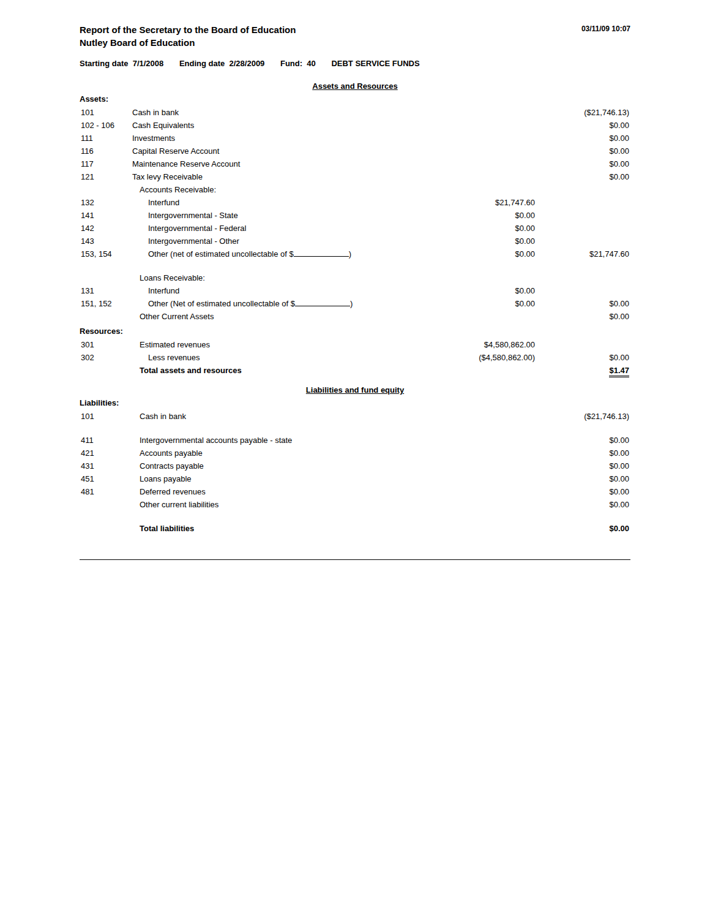03/11/09 10:07
Report of the Secretary to the Board of Education
Nutley Board of Education
Starting date 7/1/2008 Ending date 2/28/2009 Fund: 40 DEBT SERVICE FUNDS
Assets and Resources
Assets:
| 101 | Cash in bank | | ($21,746.13) |
| 102 - 106 | Cash Equivalents | | $0.00 |
| 111 | Investments | | $0.00 |
| 116 | Capital Reserve Account | | $0.00 |
| 117 | Maintenance Reserve Account | | $0.00 |
| 121 | Tax levy Receivable | | $0.00 |
| | Accounts Receivable: | | |
| 132 | Interfund | $21,747.60 | |
| 141 | Intergovernmental - State | $0.00 | |
| 142 | Intergovernmental - Federal | $0.00 | |
| 143 | Intergovernmental - Other | $0.00 | |
| 153, 154 | Other (net of estimated uncollectable of $ ) | $0.00 | $21,747.60 |
| | Loans Receivable: | | |
| 131 | Interfund | $0.00 | |
| 151, 152 | Other (Net of estimated uncollectable of $ ) | $0.00 | $0.00 |
| | Other Current Assets | | $0.00 |
Resources:
| 301 | Estimated revenues | $4,580,862.00 | |
| 302 | Less revenues | ($4,580,862.00) | $0.00 |
| | Total assets and resources | | $1.47 |
Liabilities and fund equity
Liabilities:
| 101 | Cash in bank | | ($21,746.13) |
| 411 | Intergovernmental accounts payable - state | | $0.00 |
| 421 | Accounts payable | | $0.00 |
| 431 | Contracts payable | | $0.00 |
| 451 | Loans payable | | $0.00 |
| 481 | Deferred revenues | | $0.00 |
| | Other current liabilities | | $0.00 |
| | Total liabilities | | $0.00 |